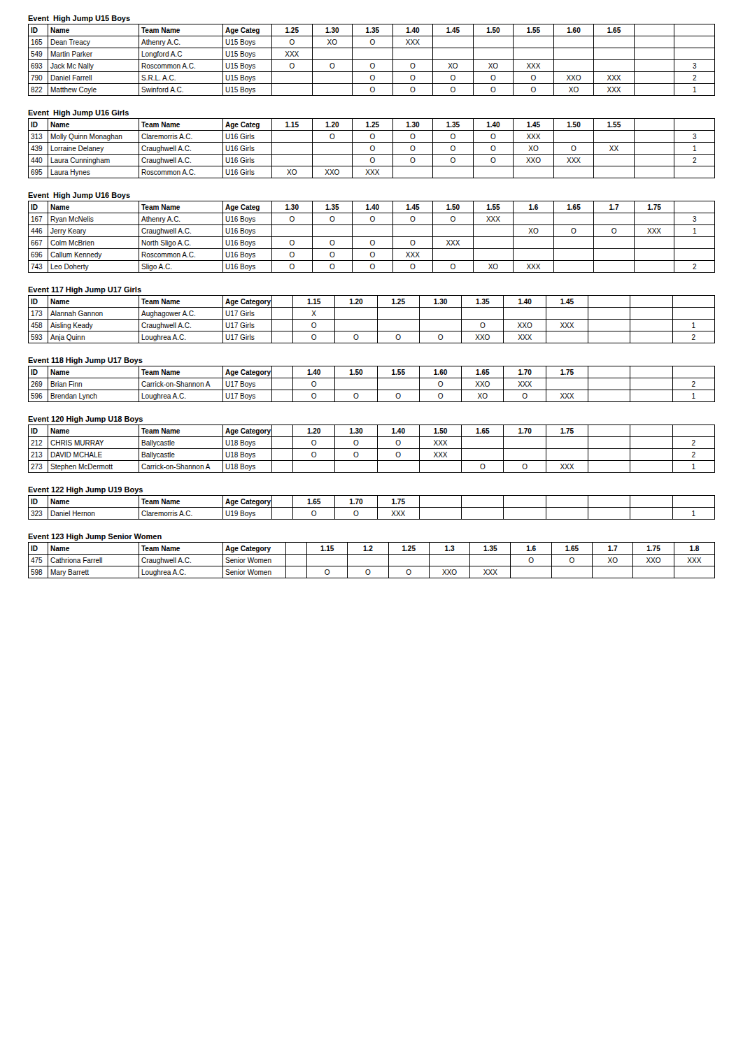Event High Jump U15 Boys
| ID | Name | Team Name | Age Categ | 1.25 | 1.30 | 1.35 | 1.40 | 1.45 | 1.50 | 1.55 | 1.60 | 1.65 | | |
| --- | --- | --- | --- | --- | --- | --- | --- | --- | --- | --- | --- | --- | --- | --- |
| 165 | Dean Treacy | Athenry A.C. | U15 Boys | O | XO | O | XXX | | | | | | | |
| 549 | Martin Parker | Longford A.C | U15 Boys | XXX | | | | | | | | | | |
| 693 | Jack Mc Nally | Roscommon A.C. | U15 Boys | O | O | O | O | XO | XO | XXX | | | | 3 |
| 790 | Daniel Farrell | S.R.L. A.C. | U15 Boys | | | O | O | O | O | O | XXO | XXX | | 2 |
| 822 | Matthew Coyle | Swinford A.C. | U15 Boys | | | O | O | O | O | O | XO | XXX | | 1 |
Event High Jump U16 Girls
| ID | Name | Team Name | Age Categ | 1.15 | 1.20 | 1.25 | 1.30 | 1.35 | 1.40 | 1.45 | 1.50 | 1.55 | | |
| --- | --- | --- | --- | --- | --- | --- | --- | --- | --- | --- | --- | --- | --- | --- |
| 313 | Molly Quinn Monaghan | Claremorris A.C. | U16 Girls | | O | O | O | O | O | XXX | | | | 3 |
| 439 | Lorraine Delaney | Craughwell A.C. | U16 Girls | | | O | O | O | O | XO | O | XX | | 1 |
| 440 | Laura Cunningham | Craughwell A.C. | U16 Girls | | | O | O | O | O | XXO | XXX | | | 2 |
| 695 | Laura Hynes | Roscommon A.C. | U16 Girls | XO | XXO | XXX | | | | | | | | |
Event High Jump U16 Boys
| ID | Name | Team Name | Age Categ | 1.30 | 1.35 | 1.40 | 1.45 | 1.50 | 1.55 | 1.6 | 1.65 | 1.7 | 1.75 | |
| --- | --- | --- | --- | --- | --- | --- | --- | --- | --- | --- | --- | --- | --- | --- |
| 167 | Ryan McNelis | Athenry A.C. | U16 Boys | O | O | O | O | O | XXX | | | | | 3 |
| 446 | Jerry Keary | Craughwell A.C. | U16 Boys | | | | | | | XO | O | O | XXX | 1 |
| 667 | Colm McBrien | North Sligo A.C. | U16 Boys | O | O | O | O | XXX | | | | | | |
| 696 | Callum Kennedy | Roscommon A.C. | U16 Boys | O | O | O | XXX | | | | | | | |
| 743 | Leo Doherty | Sligo A.C. | U16 Boys | O | O | O | O | O | XO | XXX | | | | 2 |
Event 117 High Jump U17 Girls
| ID | Name | Team Name | Age Category | | 1.15 | 1.20 | 1.25 | 1.30 | 1.35 | 1.40 | 1.45 | | | |
| --- | --- | --- | --- | --- | --- | --- | --- | --- | --- | --- | --- | --- | --- | --- |
| 173 | Alannah Gannon | Aughagower A.C. | U17 Girls | | X | | | | | | | | | |
| 458 | Aisling Keady | Craughwell A.C. | U17 Girls | | O | | | | O | XXO | XXX | | | 1 |
| 593 | Anja Quinn | Loughrea A.C. | U17 Girls | | O | O | O | O | XXO | XXX | | | | 2 |
Event 118 High Jump U17 Boys
| ID | Name | Team Name | Age Category | | 1.40 | 1.50 | 1.55 | 1.60 | 1.65 | 1.70 | 1.75 | | | |
| --- | --- | --- | --- | --- | --- | --- | --- | --- | --- | --- | --- | --- | --- | --- |
| 269 | Brian Finn | Carrick-on-Shannon A | U17 Boys | | O | | | O | XXO | XXX | | | | 2 |
| 596 | Brendan Lynch | Loughrea A.C. | U17 Boys | | O | O | O | O | XO | O | XXX | | | 1 |
Event 120 High Jump U18 Boys
| ID | Name | Team Name | Age Category | | 1.20 | 1.30 | 1.40 | 1.50 | 1.65 | 1.70 | 1.75 | | | |
| --- | --- | --- | --- | --- | --- | --- | --- | --- | --- | --- | --- | --- | --- | --- |
| 212 | CHRIS MURRAY | Ballycastle | U18 Boys | | O | O | O | XXX | | | | | | 2 |
| 213 | DAVID MCHALE | Ballycastle | U18 Boys | | O | O | O | XXX | | | | | | 2 |
| 273 | Stephen McDermott | Carrick-on-Shannon A | U18 Boys | | | | | | O | O | XXX | | | 1 |
Event 122 High Jump U19 Boys
| ID | Name | Team Name | Age Category | | 1.65 | 1.70 | 1.75 | | | | | | | |
| --- | --- | --- | --- | --- | --- | --- | --- | --- | --- | --- | --- | --- | --- | --- |
| 323 | Daniel Hernon | Claremorris A.C. | U19 Boys | | O | O | XXX | | | | | | | 1 |
Event 123 High Jump Senior Women
| ID | Name | Team Name | Age Category | | 1.15 | 1.2 | 1.25 | 1.3 | 1.35 | 1.6 | 1.65 | 1.7 | 1.75 | 1.8 |
| --- | --- | --- | --- | --- | --- | --- | --- | --- | --- | --- | --- | --- | --- | --- |
| 475 | Cathriona Farrell | Craughwell A.C. | Senior Women | | | | | | | O | O | XO | XXO | XXX |
| 598 | Mary Barrett | Loughrea A.C. | Senior Women | | O | O | O | XXO | XXX | | | | | |